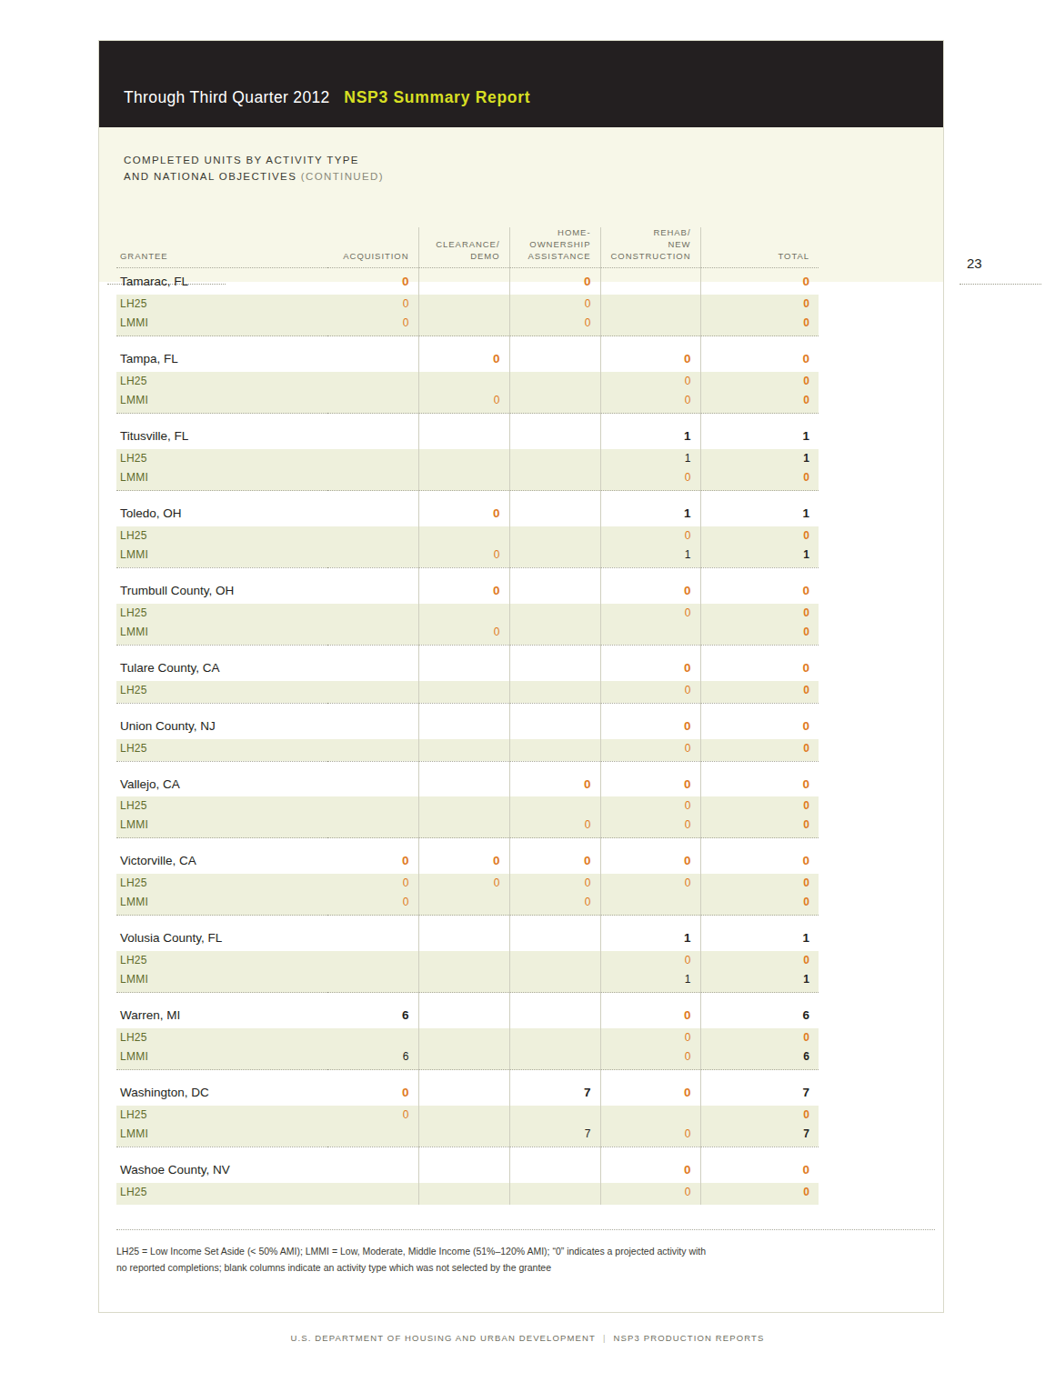Through Third Quarter 2012 NSP3 Summary Report
Completed Units by Activity Type
and National Objectives (continued)
23
| Grantee | Acquisition | Clearance/ Demo | Home- ownership Assistance | Rehab/ New Construction | Total |
| --- | --- | --- | --- | --- | --- |
| Tamarac, FL | 0 | | 0 | | 0 |
| LH25 | 0 | | 0 | | 0 |
| LMMI | 0 | | 0 | | 0 |
| Tampa, FL | | 0 | | 0 | 0 |
| LH25 | | | | 0 | 0 |
| LMMI | | 0 | | 0 | 0 |
| Titusville, FL | | | | 1 | 1 |
| LH25 | | | | 1 | 1 |
| LMMI | | | | 0 | 0 |
| Toledo, OH | | 0 | | 1 | 1 |
| LH25 | | | | 0 | 0 |
| LMMI | | 0 | | 1 | 1 |
| Trumbull County, OH | | 0 | | 0 | 0 |
| LH25 | | | | 0 | 0 |
| LMMI | | 0 | | | 0 |
| Tulare County, CA | | | | 0 | 0 |
| LH25 | | | | 0 | 0 |
| Union County, NJ | | | | 0 | 0 |
| LH25 | | | | 0 | 0 |
| Vallejo, CA | | | 0 | 0 | 0 |
| LH25 | | | | 0 | 0 |
| LMMI | | | 0 | 0 | 0 |
| Victorville, CA | 0 | 0 | 0 | 0 | 0 |
| LH25 | 0 | 0 | 0 | 0 | 0 |
| LMMI | 0 | | 0 | | 0 |
| Volusia County, FL | | | | 1 | 1 |
| LH25 | | | | 0 | 0 |
| LMMI | | | | 1 | 1 |
| Warren, MI | 6 | | | 0 | 6 |
| LH25 | | | | 0 | 0 |
| LMMI | 6 | | | 0 | 6 |
| Washington, DC | 0 | | 7 | 0 | 7 |
| LH25 | 0 | | | | 0 |
| LMMI | | | 7 | 0 | 7 |
| Washoe County, NV | | | | 0 | 0 |
| LH25 | | | | 0 | 0 |
LH25 = Low Income Set Aside (< 50% AMI); LMMI = Low, Moderate, Middle Income (51%–120% AMI); “0” indicates a projected activity with
no reported completions; blank columns indicate an activity type which was not selected by the grantee
U.S. Department of Housing and Urban Development|NSP3 Production Reports